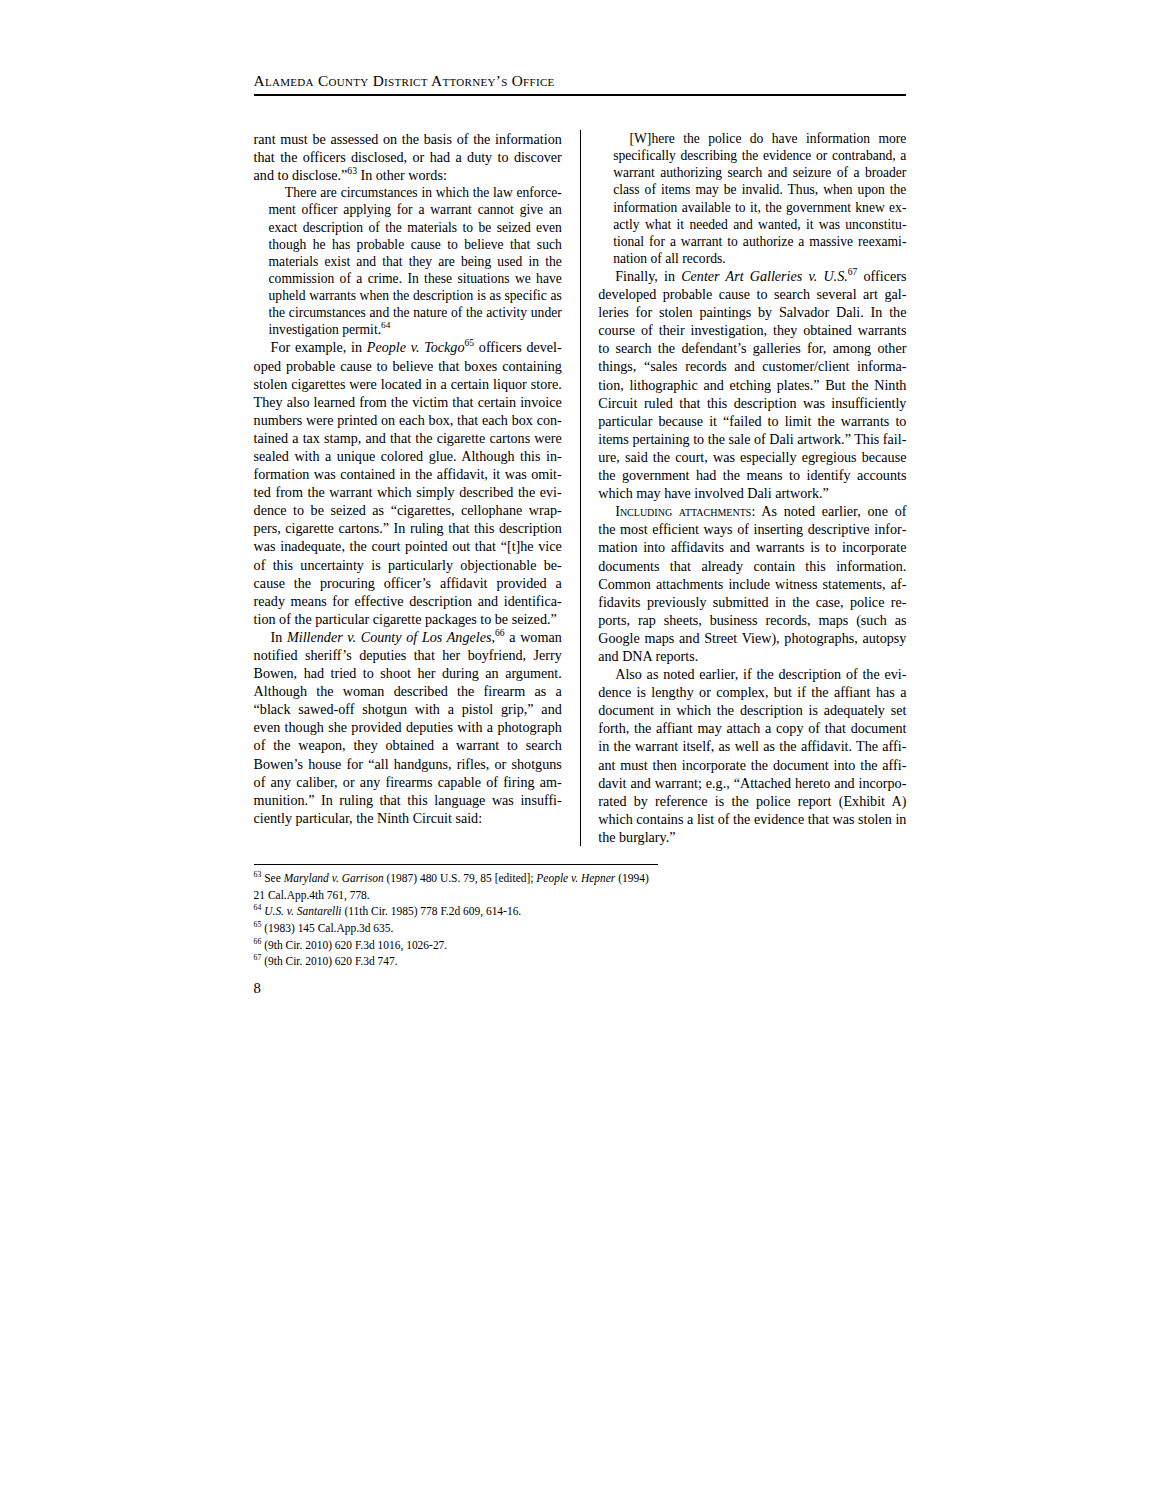Alameda County District Attorney’s Office
rant must be assessed on the basis of the information that the officers disclosed, or had a duty to discover and to disclose.”63 In other words:
There are circumstances in which the law enforcement officer applying for a warrant cannot give an exact description of the materials to be seized even though he has probable cause to believe that such materials exist and that they are being used in the commission of a crime. In these situations we have upheld warrants when the description is as specific as the circumstances and the nature of the activity under investigation permit.64
For example, in People v. Tockgo65 officers developed probable cause to believe that boxes containing stolen cigarettes were located in a certain liquor store. They also learned from the victim that certain invoice numbers were printed on each box, that each box contained a tax stamp, and that the cigarette cartons were sealed with a unique colored glue. Although this information was contained in the affidavit, it was omitted from the warrant which simply described the evidence to be seized as “cigarettes, cellophane wrappers, cigarette cartons.” In ruling that this description was inadequate, the court pointed out that “[t]he vice of this uncertainty is particularly objectionable because the procuring officer’s affidavit provided a ready means for effective description and identification of the particular cigarette packages to be seized.”
In Millender v. County of Los Angeles,66 a woman notified sheriff’s deputies that her boyfriend, Jerry Bowen, had tried to shoot her during an argument. Although the woman described the firearm as a “black sawed-off shotgun with a pistol grip,” and even though she provided deputies with a photograph of the weapon, they obtained a warrant to search Bowen’s house for “all handguns, rifles, or shotguns of any caliber, or any firearms capable of firing ammunition.” In ruling that this language was insufficiently particular, the Ninth Circuit said:
[W]here the police do have information more specifically describing the evidence or contraband, a warrant authorizing search and seizure of a broader class of items may be invalid. Thus, when upon the information available to it, the government knew exactly what it needed and wanted, it was unconstitutional for a warrant to authorize a massive reexamination of all records.
Finally, in Center Art Galleries v. U.S.67 officers developed probable cause to search several art galleries for stolen paintings by Salvador Dali. In the course of their investigation, they obtained warrants to search the defendant’s galleries for, among other things, “sales records and customer/client information, lithographic and etching plates.” But the Ninth Circuit ruled that this description was insufficiently particular because it “failed to limit the warrants to items pertaining to the sale of Dali artwork.” This failure, said the court, was especially egregious because the government had the means to identify accounts which may have involved Dali artwork.”
Including attachments: As noted earlier, one of the most efficient ways of inserting descriptive information into affidavits and warrants is to incorporate documents that already contain this information. Common attachments include witness statements, affidavits previously submitted in the case, police reports, rap sheets, business records, maps (such as Google maps and Street View), photographs, autopsy and DNA reports.
Also as noted earlier, if the description of the evidence is lengthy or complex, but if the affiant has a document in which the description is adequately set forth, the affiant may attach a copy of that document in the warrant itself, as well as the affidavit. The affiant must then incorporate the document into the affidavit and warrant; e.g., “Attached hereto and incorporated by reference is the police report (Exhibit A) which contains a list of the evidence that was stolen in the burglary.”
63 See Maryland v. Garrison (1987) 480 U.S. 79, 85 [edited]; People v. Hepner (1994) 21 Cal.App.4th 761, 778.
64 U.S. v. Santarelli (11th Cir. 1985) 778 F.2d 609, 614-16.
65 (1983) 145 Cal.App.3d 635.
66 (9th Cir. 2010) 620 F.3d 1016, 1026-27.
67 (9th Cir. 2010) 620 F.3d 747.
8